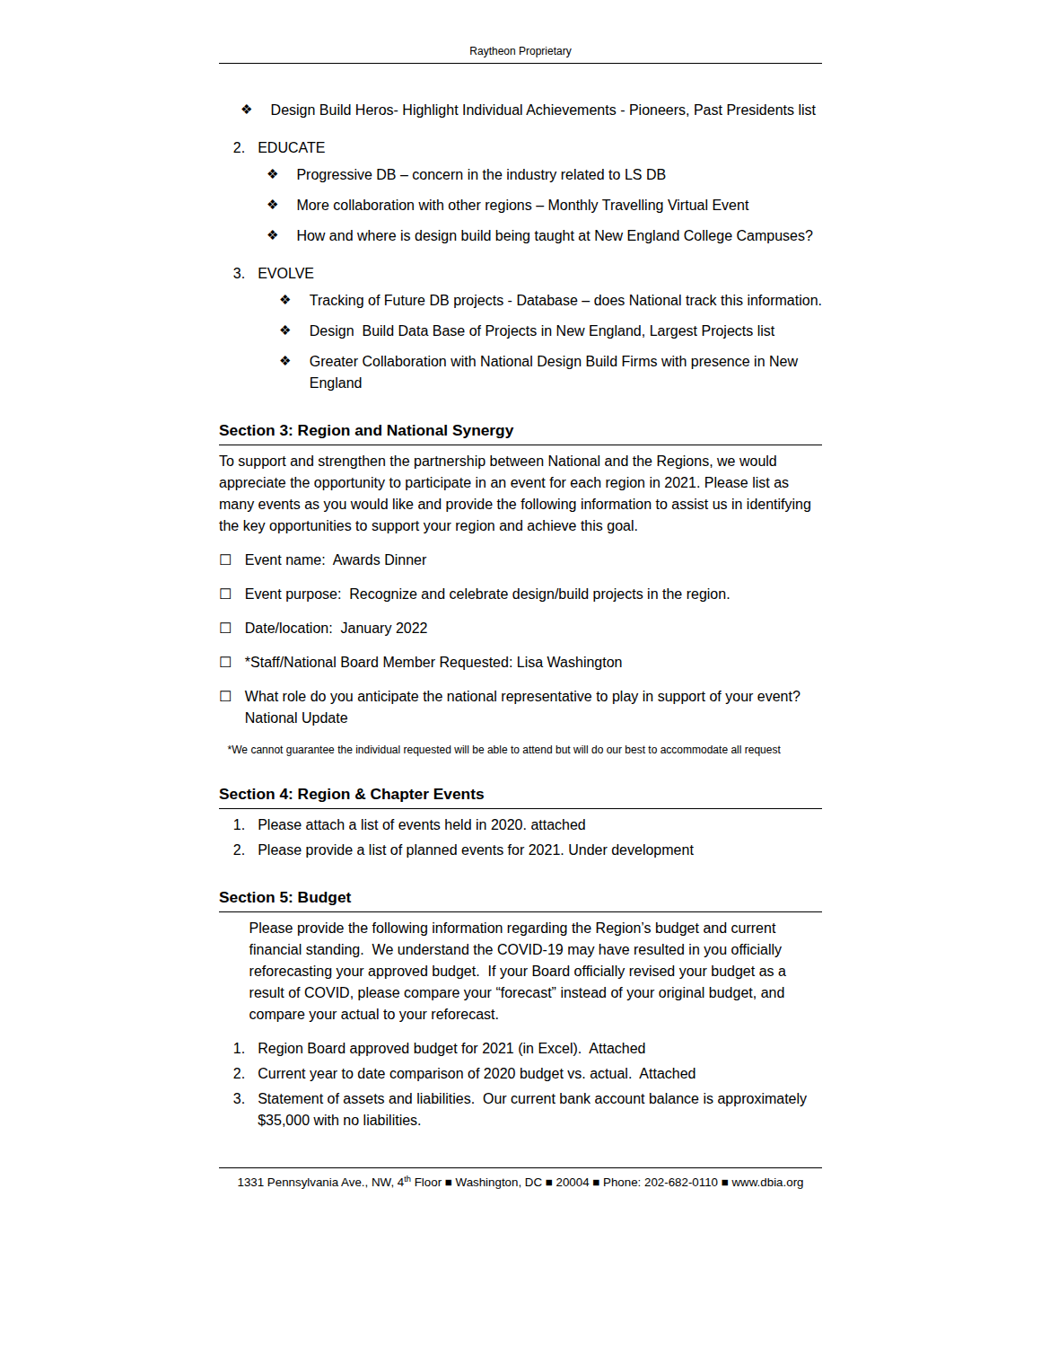Raytheon Proprietary
Design Build Heros- Highlight Individual Achievements - Pioneers, Past Presidents list
EDUCATE
Progressive DB – concern in the industry related to LS DB
More collaboration with other regions – Monthly Travelling Virtual Event
How and where is design build being taught at New England College Campuses?
EVOLVE
Tracking of Future DB projects - Database – does National track this information.
Design Build Data Base of Projects in New England, Largest Projects list
Greater Collaboration with National Design Build Firms with presence in New England
Section 3: Region and National Synergy
To support and strengthen the partnership between National and the Regions, we would appreciate the opportunity to participate in an event for each region in 2021. Please list as many events as you would like and provide the following information to assist us in identifying the key opportunities to support your region and achieve this goal.
Event name: Awards Dinner
Event purpose: Recognize and celebrate design/build projects in the region.
Date/location: January 2022
*Staff/National Board Member Requested: Lisa Washington
What role do you anticipate the national representative to play in support of your event? National Update
*We cannot guarantee the individual requested will be able to attend but will do our best to accommodate all request
Section 4: Region & Chapter Events
Please attach a list of events held in 2020. attached
Please provide a list of planned events for 2021. Under development
Section 5: Budget
Please provide the following information regarding the Region’s budget and current financial standing. We understand the COVID-19 may have resulted in you officially reforecasting your approved budget. If your Board officially revised your budget as a result of COVID, please compare your “forecast” instead of your original budget, and compare your actual to your reforecast.
Region Board approved budget for 2021 (in Excel). Attached
Current year to date comparison of 2020 budget vs. actual. Attached
Statement of assets and liabilities. Our current bank account balance is approximately $35,000 with no liabilities.
1331 Pennsylvania Ave., NW, 4th Floor ■ Washington, DC ■ 20004 ■ Phone: 202-682-0110 ■ www.dbia.org